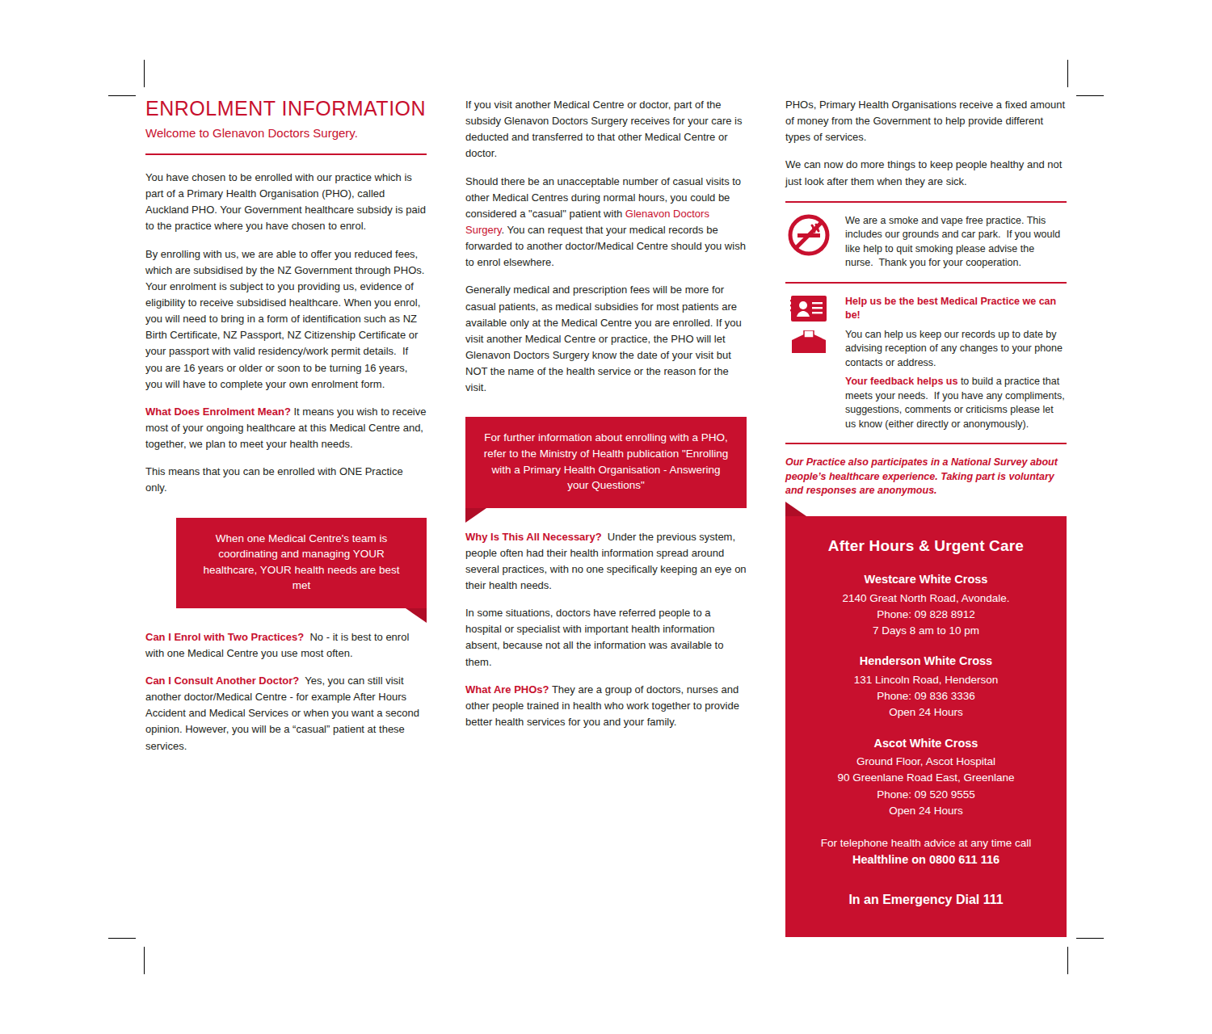ENROLMENT INFORMATION
Welcome to Glenavon Doctors Surgery.
You have chosen to be enrolled with our practice which is part of a Primary Health Organisation (PHO), called Auckland PHO. Your Government healthcare subsidy is paid to the practice where you have chosen to enrol.
By enrolling with us, we are able to offer you reduced fees, which are subsidised by the NZ Government through PHOs. Your enrolment is subject to you providing us, evidence of eligibility to receive subsidised healthcare. When you enrol, you will need to bring in a form of identification such as NZ Birth Certificate, NZ Passport, NZ Citizenship Certificate or your passport with valid residency/work permit details. If you are 16 years or older or soon to be turning 16 years, you will have to complete your own enrolment form.
What Does Enrolment Mean? It means you wish to receive most of your ongoing healthcare at this Medical Centre and, together, we plan to meet your health needs.
This means that you can be enrolled with ONE Practice only.
When one Medical Centre's team is coordinating and managing YOUR healthcare, YOUR health needs are best met
Can I Enrol with Two Practices? No - it is best to enrol with one Medical Centre you use most often.
Can I Consult Another Doctor? Yes, you can still visit another doctor/Medical Centre - for example After Hours Accident and Medical Services or when you want a second opinion. However, you will be a “casual” patient at these services.
If you visit another Medical Centre or doctor, part of the subsidy Glenavon Doctors Surgery receives for your care is deducted and transferred to that other Medical Centre or doctor.
Should there be an unacceptable number of casual visits to other Medical Centres during normal hours, you could be considered a "casual" patient with Glenavon Doctors Surgery. You can request that your medical records be forwarded to another doctor/Medical Centre should you wish to enrol elsewhere.
Generally medical and prescription fees will be more for casual patients, as medical subsidies for most patients are available only at the Medical Centre you are enrolled. If you visit another Medical Centre or practice, the PHO will let Glenavon Doctors Surgery know the date of your visit but NOT the name of the health service or the reason for the visit.
For further information about enrolling with a PHO, refer to the Ministry of Health publication "Enrolling with a Primary Health Organisation - Answering your Questions"
Why Is This All Necessary? Under the previous system, people often had their health information spread around several practices, with no one specifically keeping an eye on their health needs.
In some situations, doctors have referred people to a hospital or specialist with important health information absent, because not all the information was available to them.
What Are PHOs? They are a group of doctors, nurses and other people trained in health who work together to provide better health services for you and your family.
PHOs, Primary Health Organisations receive a fixed amount of money from the Government to help provide different types of services.
We can now do more things to keep people healthy and not just look after them when they are sick.
We are a smoke and vape free practice. This includes our grounds and car park. If you would like help to quit smoking please advise the nurse. Thank you for your cooperation.
Help us be the best Medical Practice we can be!
You can help us keep our records up to date by advising reception of any changes to your phone contacts or address.
Your feedback helps us to build a practice that meets your needs. If you have any compliments, suggestions, comments or criticisms please let us know (either directly or anonymously).
Our Practice also participates in a National Survey about people’s healthcare experience. Taking part is voluntary and responses are anonymous.
After Hours & Urgent Care
Westcare White Cross
2140 Great North Road, Avondale.
Phone: 09 828 8912
7 Days 8 am to 10 pm
Henderson White Cross
131 Lincoln Road, Henderson
Phone: 09 836 3336
Open 24 Hours
Ascot White Cross
Ground Floor, Ascot Hospital
90 Greenlane Road East, Greenlane
Phone: 09 520 9555
Open 24 Hours
For telephone health advice at any time call Healthline on 0800 611 116
In an Emergency Dial 111